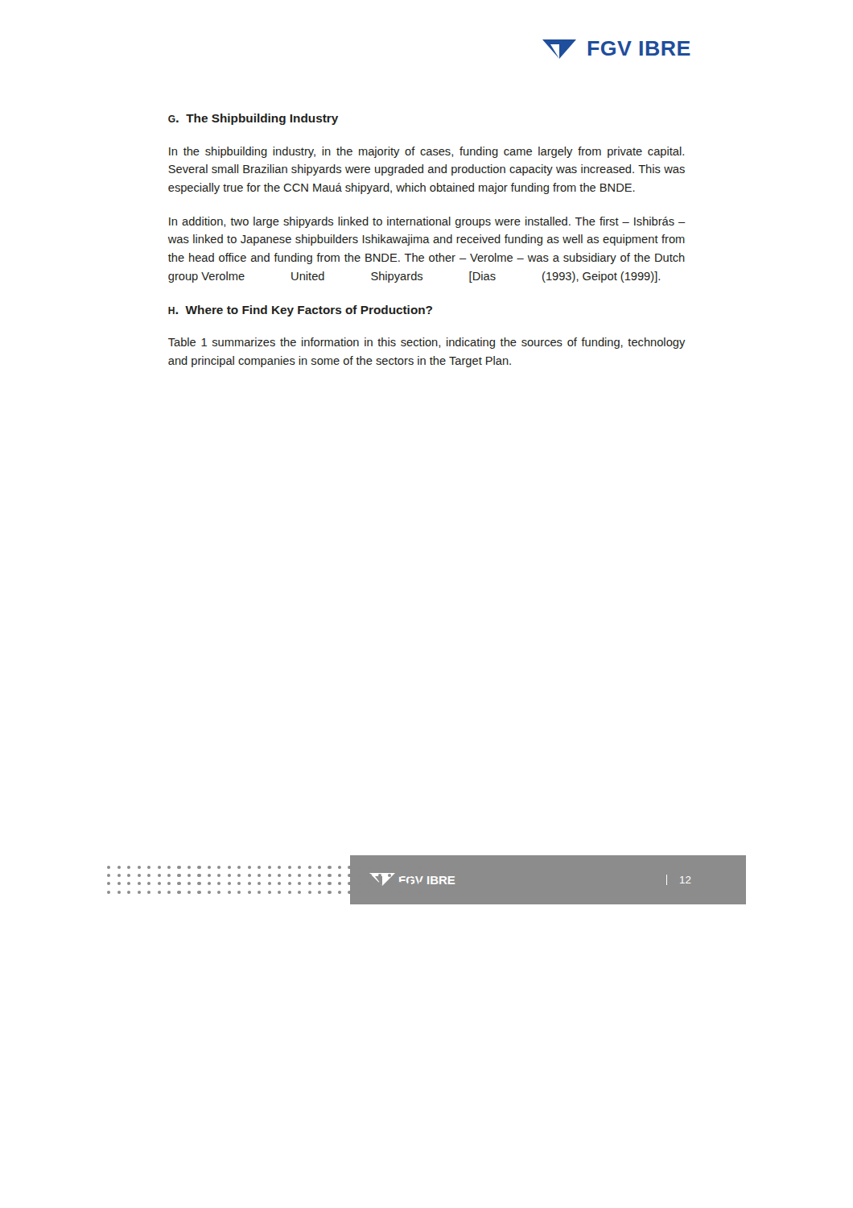FGV IBRE
G. The Shipbuilding Industry
In the shipbuilding industry, in the majority of cases, funding came largely from private capital. Several small Brazilian shipyards were upgraded and production capacity was increased. This was especially true for the CCN Mauá shipyard, which obtained major funding from the BNDE.
In addition, two large shipyards linked to international groups were installed. The first – Ishibrás – was linked to Japanese shipbuilders Ishikawajima and received funding as well as equipment from the head office and funding from the BNDE. The other – Verolme – was a subsidiary of the Dutch group Verolme United Shipyards [Dias (1993), Geipot (1999)].
H. Where to Find Key Factors of Production?
Table 1 summarizes the information in this section, indicating the sources of funding, technology and principal companies in some of the sectors in the Target Plan.
FGV IBRE 12